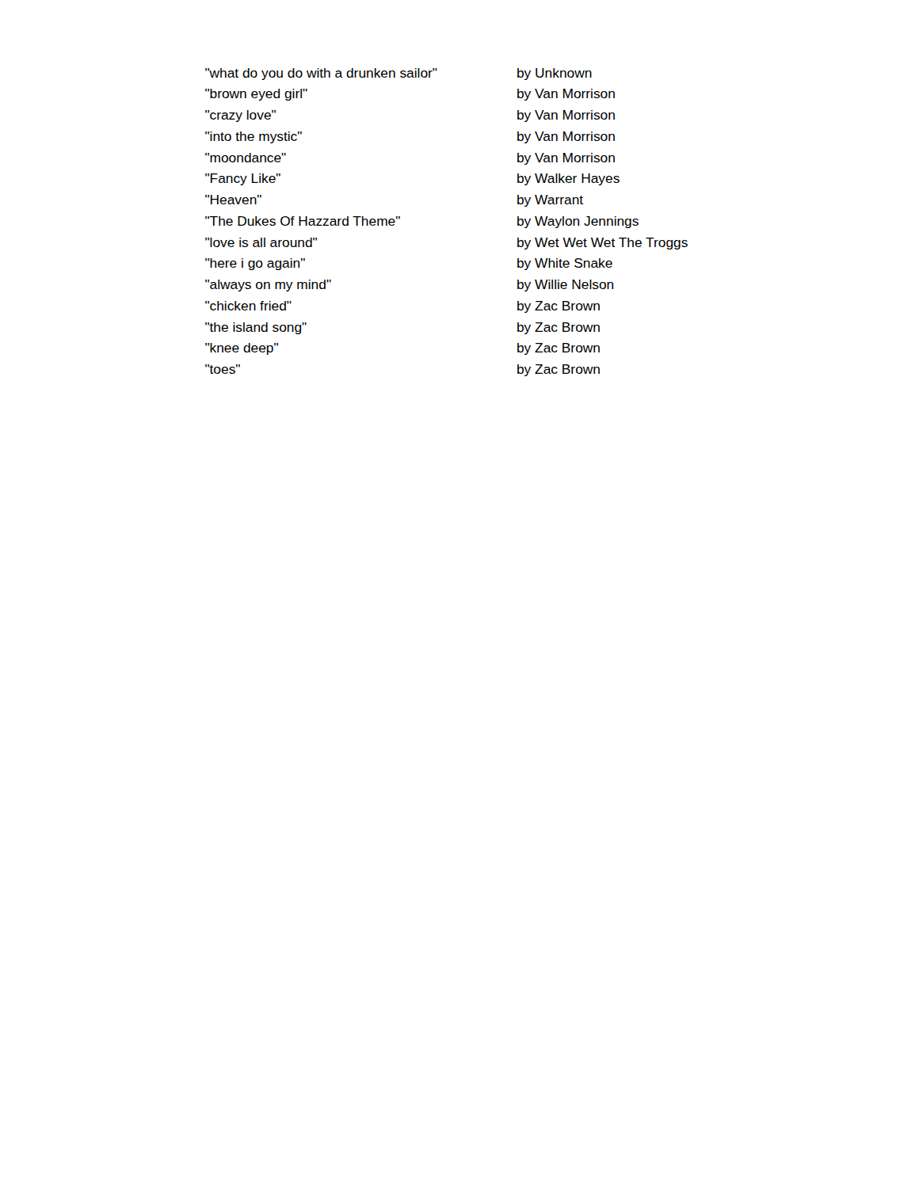| "what do you do with a drunken sailor" | by Unknown |
| "brown eyed girl" | by Van Morrison |
| "crazy love" | by Van Morrison |
| "into the mystic" | by Van Morrison |
| "moondance" | by Van Morrison |
| "Fancy Like" | by Walker Hayes |
| "Heaven" | by Warrant |
| "The Dukes Of Hazzard Theme" | by Waylon Jennings |
| "love is all around" | by Wet Wet Wet The Troggs |
| "here i go again" | by White Snake |
| "always on my mind" | by Willie Nelson |
| "chicken fried" | by Zac Brown |
| "the island song" | by Zac Brown |
| "knee deep" | by Zac Brown |
| "toes" | by Zac Brown |